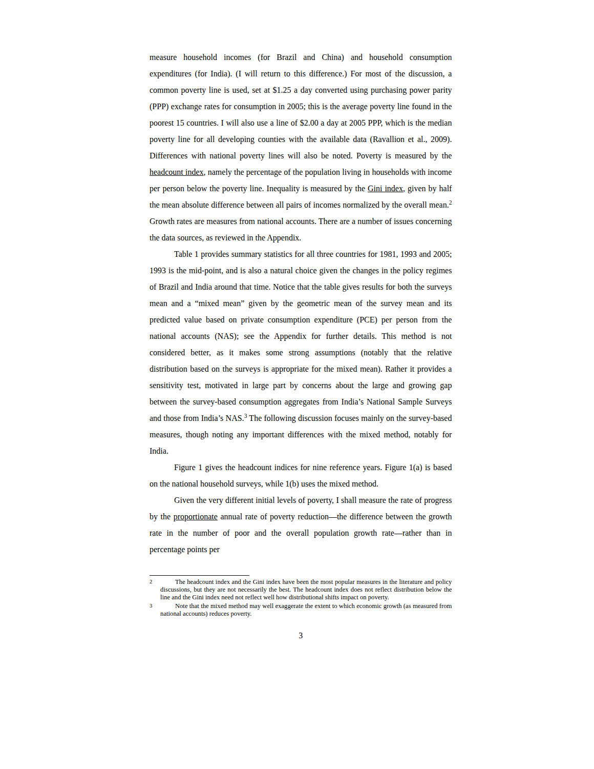measure household incomes (for Brazil and China) and household consumption expenditures (for India). (I will return to this difference.) For most of the discussion, a common poverty line is used, set at $1.25 a day converted using purchasing power parity (PPP) exchange rates for consumption in 2005; this is the average poverty line found in the poorest 15 countries. I will also use a line of $2.00 a day at 2005 PPP, which is the median poverty line for all developing counties with the available data (Ravallion et al., 2009). Differences with national poverty lines will also be noted. Poverty is measured by the headcount index, namely the percentage of the population living in households with income per person below the poverty line. Inequality is measured by the Gini index, given by half the mean absolute difference between all pairs of incomes normalized by the overall mean.2 Growth rates are measures from national accounts. There are a number of issues concerning the data sources, as reviewed in the Appendix.
Table 1 provides summary statistics for all three countries for 1981, 1993 and 2005; 1993 is the mid-point, and is also a natural choice given the changes in the policy regimes of Brazil and India around that time. Notice that the table gives results for both the surveys mean and a “mixed mean” given by the geometric mean of the survey mean and its predicted value based on private consumption expenditure (PCE) per person from the national accounts (NAS); see the Appendix for further details. This method is not considered better, as it makes some strong assumptions (notably that the relative distribution based on the surveys is appropriate for the mixed mean). Rather it provides a sensitivity test, motivated in large part by concerns about the large and growing gap between the survey-based consumption aggregates from India’s National Sample Surveys and those from India’s NAS.3 The following discussion focuses mainly on the survey-based measures, though noting any important differences with the mixed method, notably for India.
Figure 1 gives the headcount indices for nine reference years. Figure 1(a) is based on the national household surveys, while 1(b) uses the mixed method.
Given the very different initial levels of poverty, I shall measure the rate of progress by the proportionate annual rate of poverty reduction—the difference between the growth rate in the number of poor and the overall population growth rate—rather than in percentage points per
2
The headcount index and the Gini index have been the most popular measures in the literature and policy discussions, but they are not necessarily the best. The headcount index does not reflect distribution below the line and the Gini index need not reflect well how distributional shifts impact on poverty.
3
Note that the mixed method may well exaggerate the extent to which economic growth (as measured from national accounts) reduces poverty.
3